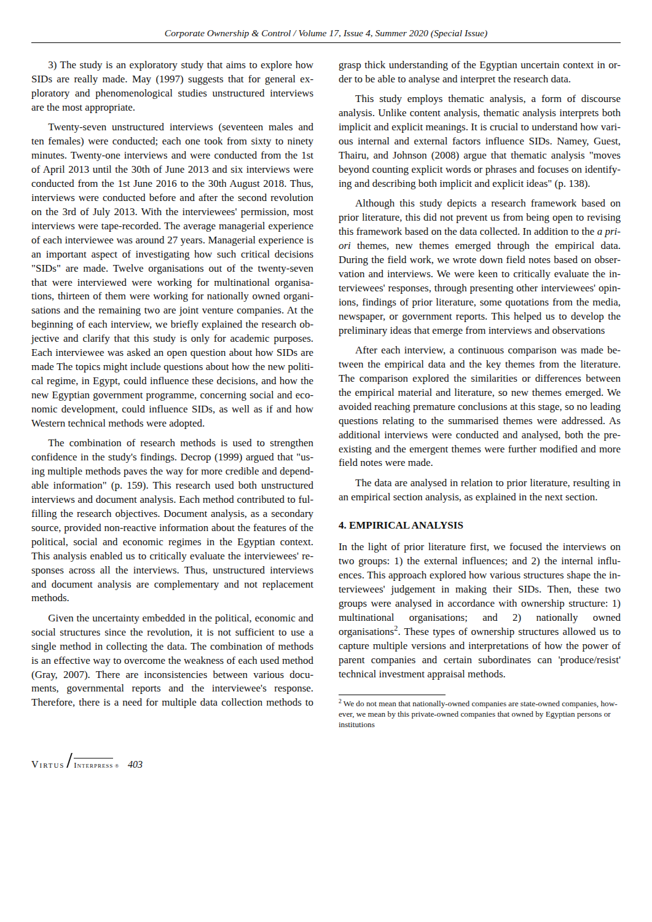Corporate Ownership & Control / Volume 17, Issue 4, Summer 2020 (Special Issue)
3) The study is an exploratory study that aims to explore how SIDs are really made. May (1997) suggests that for general exploratory and phenomenological studies unstructured interviews are the most appropriate.
Twenty-seven unstructured interviews (seventeen males and ten females) were conducted; each one took from sixty to ninety minutes. Twenty-one interviews and were conducted from the 1st of April 2013 until the 30th of June 2013 and six interviews were conducted from the 1st June 2016 to the 30th August 2018. Thus, interviews were conducted before and after the second revolution on the 3rd of July 2013. With the interviewees' permission, most interviews were tape-recorded. The average managerial experience of each interviewee was around 27 years. Managerial experience is an important aspect of investigating how such critical decisions "SIDs" are made. Twelve organisations out of the twenty-seven that were interviewed were working for multinational organisations, thirteen of them were working for nationally owned organisations and the remaining two are joint venture companies. At the beginning of each interview, we briefly explained the research objective and clarify that this study is only for academic purposes. Each interviewee was asked an open question about how SIDs are made The topics might include questions about how the new political regime, in Egypt, could influence these decisions, and how the new Egyptian government programme, concerning social and economic development, could influence SIDs, as well as if and how Western technical methods were adopted.
The combination of research methods is used to strengthen confidence in the study's findings. Decrop (1999) argued that "using multiple methods paves the way for more credible and dependable information" (p. 159). This research used both unstructured interviews and document analysis. Each method contributed to fulfilling the research objectives. Document analysis, as a secondary source, provided non-reactive information about the features of the political, social and economic regimes in the Egyptian context. This analysis enabled us to critically evaluate the interviewees' responses across all the interviews. Thus, unstructured interviews and document analysis are complementary and not replacement methods.
Given the uncertainty embedded in the political, economic and social structures since the revolution, it is not sufficient to use a single method in collecting the data. The combination of methods is an effective way to overcome the weakness of each used method (Gray, 2007). There are inconsistencies between various documents, governmental reports and the interviewee's response. Therefore, there is a need for multiple data collection methods to grasp thick understanding of the Egyptian uncertain context in order to be able to analyse and interpret the research data.
This study employs thematic analysis, a form of discourse analysis. Unlike content analysis, thematic analysis interprets both implicit and explicit meanings. It is crucial to understand how various internal and external factors influence SIDs. Namey, Guest, Thairu, and Johnson (2008) argue that thematic analysis "moves beyond counting explicit words or phrases and focuses on identifying and describing both implicit and explicit ideas" (p. 138).
Although this study depicts a research framework based on prior literature, this did not prevent us from being open to revising this framework based on the data collected. In addition to the a priori themes, new themes emerged through the empirical data. During the field work, we wrote down field notes based on observation and interviews. We were keen to critically evaluate the interviewees' responses, through presenting other interviewees' opinions, findings of prior literature, some quotations from the media, newspaper, or government reports. This helped us to develop the preliminary ideas that emerge from interviews and observations
After each interview, a continuous comparison was made between the empirical data and the key themes from the literature. The comparison explored the similarities or differences between the empirical material and literature, so new themes emerged. We avoided reaching premature conclusions at this stage, so no leading questions relating to the summarised themes were addressed. As additional interviews were conducted and analysed, both the pre-existing and the emergent themes were further modified and more field notes were made.
The data are analysed in relation to prior literature, resulting in an empirical section analysis, as explained in the next section.
4. Empirical Analysis
In the light of prior literature first, we focused the interviews on two groups: 1) the external influences; and 2) the internal influences. This approach explored how various structures shape the interviewees' judgement in making their SIDs. Then, these two groups were analysed in accordance with ownership structure: 1) multinational organisations; and 2) nationally owned organisations2. These types of ownership structures allowed us to capture multiple versions and interpretations of how the power of parent companies and certain subordinates can 'produce/resist' technical investment appraisal methods.
2 We do not mean that nationally-owned companies are state-owned companies, however, we mean by this private-owned companies that owned by Egyptian persons or institutions
Virtus Interpress® 403